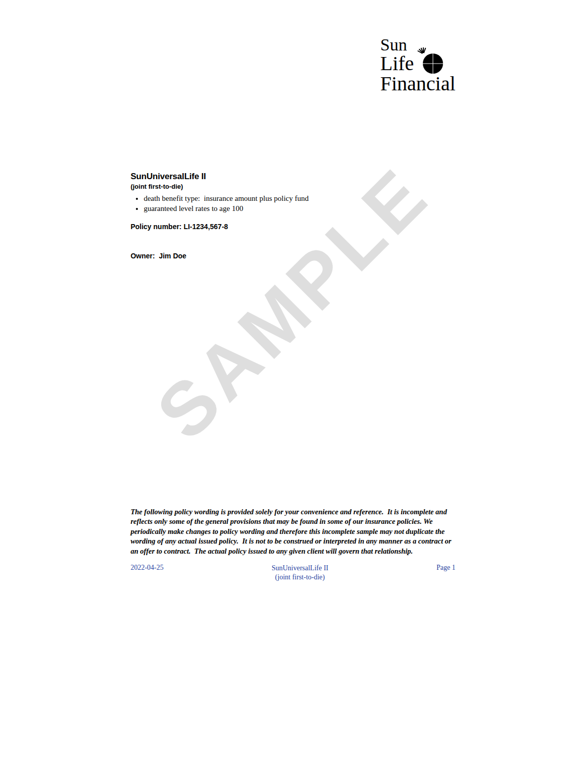SAMPLE
Sun
Life
Financial
SunUniversalLife II
(joint first-to-die)
death benefit type: insurance amount plus policy fund
guaranteed level rates to age 100
Policy number: LI-1234,567-8
Owner: Jim Doe
The following policy wording is provided solely for your convenience and reference. It is incomplete and reflects only some of the general provisions that may be found in some of our insurance policies. We periodically make changes to policy wording and therefore this incomplete sample may not duplicate the wording of any actual issued policy. It is not to be construed or interpreted in any manner as a contract or an offer to contract. The actual policy issued to any given client will govern that relationship.
2022-04-25
SunUniversalLife II
(joint first-to-die)
Page 1